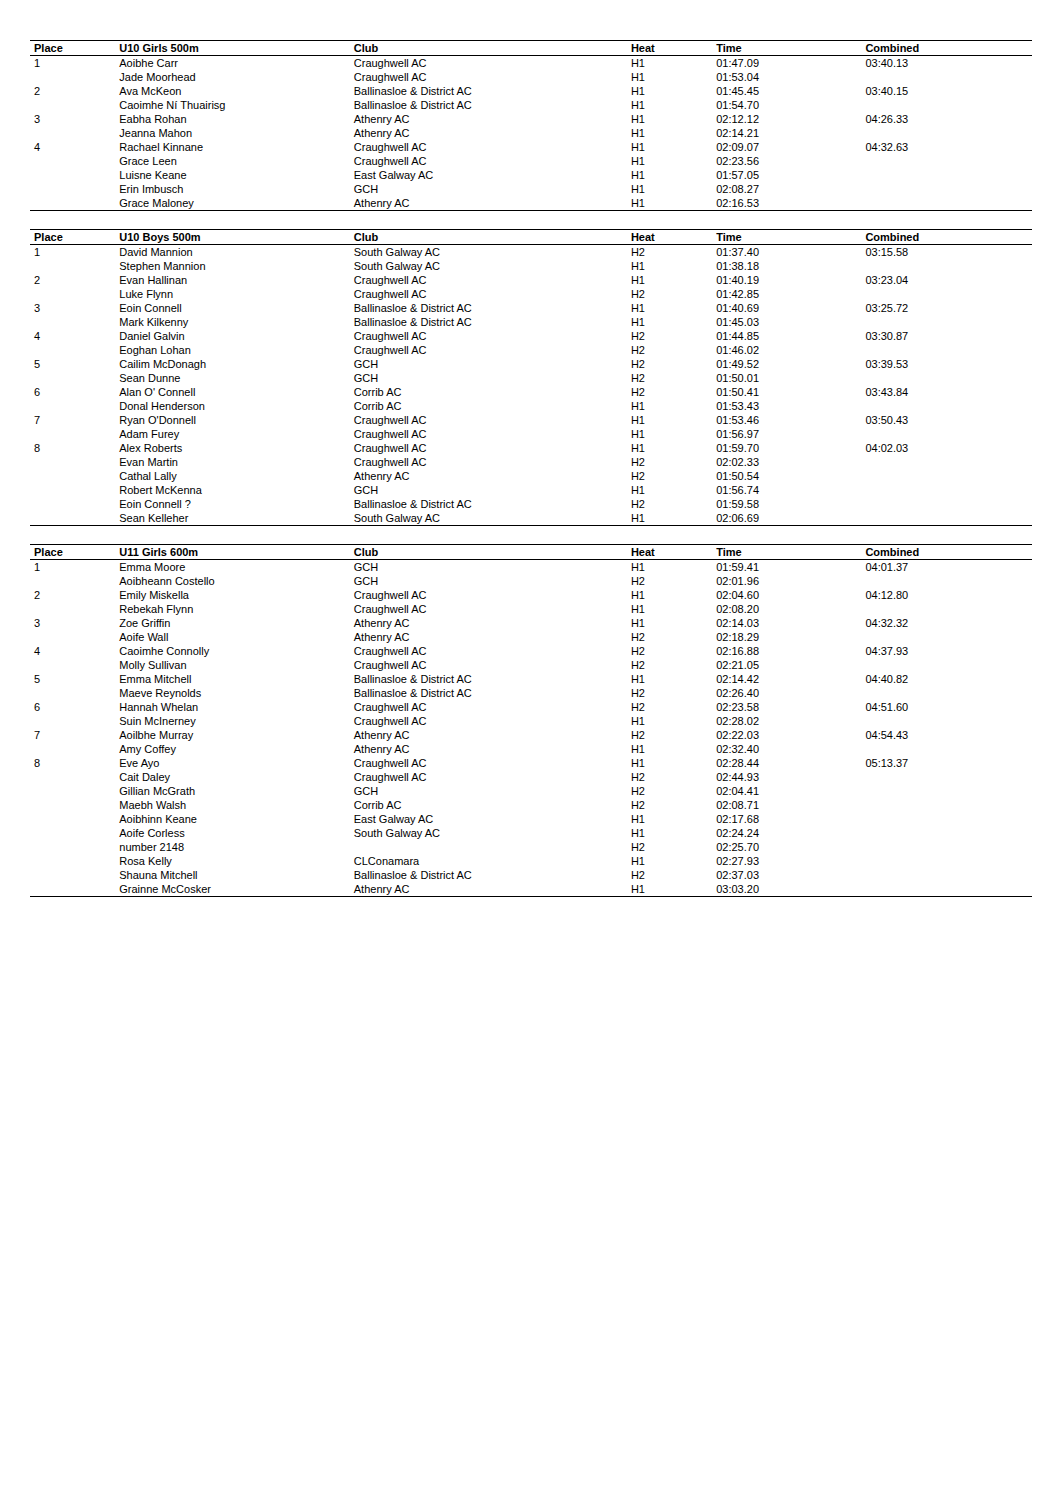Under 10 Girls 500m
| Place | U10 Girls 500m | Club | Heat | Time | Combined |
| --- | --- | --- | --- | --- | --- |
| 1 | Aoibhe Carr | Craughwell AC | H1 | 01:47.09 | 03:40.13 |
| | Jade Moorhead | Craughwell AC | H1 | 01:53.04 | |
| 2 | Ava McKeon | Ballinasloe & District AC | H1 | 01:45.45 | 03:40.15 |
| | Caoimhe Ní Thuairisg | Ballinasloe & District AC | H1 | 01:54.70 | |
| 3 | Eabha Rohan | Athenry AC | H1 | 02:12.12 | 04:26.33 |
| | Jeanna Mahon | Athenry AC | H1 | 02:14.21 | |
| 4 | Rachael Kinnane | Craughwell AC | H1 | 02:09.07 | 04:32.63 |
| | Grace Leen | Craughwell AC | H1 | 02:23.56 | |
| | Luisne Keane | East Galway AC | H1 | 01:57.05 | |
| | Erin Imbusch | GCH | H1 | 02:08.27 | |
| | Grace Maloney | Athenry AC | H1 | 02:16.53 | |
Under 10 Boys 500m
| Place | U10 Boys 500m | Club | Heat | Time | Combined |
| --- | --- | --- | --- | --- | --- |
| 1 | David Mannion | South Galway AC | H2 | 01:37.40 | 03:15.58 |
| | Stephen Mannion | South Galway AC | H1 | 01:38.18 | |
| 2 | Evan Hallinan | Craughwell AC | H1 | 01:40.19 | 03:23.04 |
| | Luke Flynn | Craughwell AC | H2 | 01:42.85 | |
| 3 | Eoin Connell | Ballinasloe & District AC | H1 | 01:40.69 | 03:25.72 |
| | Mark Kilkenny | Ballinasloe & District AC | H1 | 01:45.03 | |
| 4 | Daniel Galvin | Craughwell AC | H2 | 01:44.85 | 03:30.87 |
| | Eoghan Lohan | Craughwell AC | H2 | 01:46.02 | |
| 5 | Cailim McDonagh | GCH | H2 | 01:49.52 | 03:39.53 |
| | Sean Dunne | GCH | H2 | 01:50.01 | |
| 6 | Alan O' Connell | Corrib AC | H2 | 01:50.41 | 03:43.84 |
| | Donal Henderson | Corrib AC | H1 | 01:53.43 | |
| 7 | Ryan O'Donnell | Craughwell AC | H1 | 01:53.46 | 03:50.43 |
| | Adam Furey | Craughwell AC | H1 | 01:56.97 | |
| 8 | Alex Roberts | Craughwell AC | H1 | 01:59.70 | 04:02.03 |
| | Evan Martin | Craughwell AC | H2 | 02:02.33 | |
| | Cathal Lally | Athenry AC | H2 | 01:50.54 | |
| | Robert McKenna | GCH | H1 | 01:56.74 | |
| | Eoin Connell ? | Ballinasloe & District AC | H2 | 01:59.58 | |
| | Sean Kelleher | South Galway AC | H1 | 02:06.69 | |
Under 11 Girls 600m
| Place | U11 Girls 600m | Club | Heat | Time | Combined |
| --- | --- | --- | --- | --- | --- |
| 1 | Emma Moore | GCH | H1 | 01:59.41 | 04:01.37 |
| | Aoibheann Costello | GCH | H2 | 02:01.96 | |
| 2 | Emily Miskella | Craughwell AC | H1 | 02:04.60 | 04:12.80 |
| | Rebekah Flynn | Craughwell AC | H1 | 02:08.20 | |
| 3 | Zoe Griffin | Athenry AC | H1 | 02:14.03 | 04:32.32 |
| | Aoife Wall | Athenry AC | H2 | 02:18.29 | |
| 4 | Caoimhe Connolly | Craughwell AC | H2 | 02:16.88 | 04:37.93 |
| | Molly Sullivan | Craughwell AC | H2 | 02:21.05 | |
| 5 | Emma Mitchell | Ballinasloe & District AC | H1 | 02:14.42 | 04:40.82 |
| | Maeve Reynolds | Ballinasloe & District AC | H2 | 02:26.40 | |
| 6 | Hannah Whelan | Craughwell AC | H2 | 02:23.58 | 04:51.60 |
| | Suin McInerney | Craughwell AC | H1 | 02:28.02 | |
| 7 | Aoilbhe Murray | Athenry AC | H2 | 02:22.03 | 04:54.43 |
| | Amy Coffey | Athenry AC | H1 | 02:32.40 | |
| 8 | Eve Ayo | Craughwell AC | H1 | 02:28.44 | 05:13.37 |
| | Cait Daley | Craughwell AC | H2 | 02:44.93 | |
| | Gillian McGrath | GCH | H2 | 02:04.41 | |
| | Maebh Walsh | Corrib AC | H2 | 02:08.71 | |
| | Aoibhinn Keane | East Galway AC | H1 | 02:17.68 | |
| | Aoife Corless | South Galway AC | H1 | 02:24.24 | |
| | number 2148 | | H2 | 02:25.70 | |
| | Rosa Kelly | CLConamara | H1 | 02:27.93 | |
| | Shauna Mitchell | Ballinasloe & District AC | H2 | 02:37.03 | |
| | Grainne McCosker | Athenry AC | H1 | 03:03.20 | |